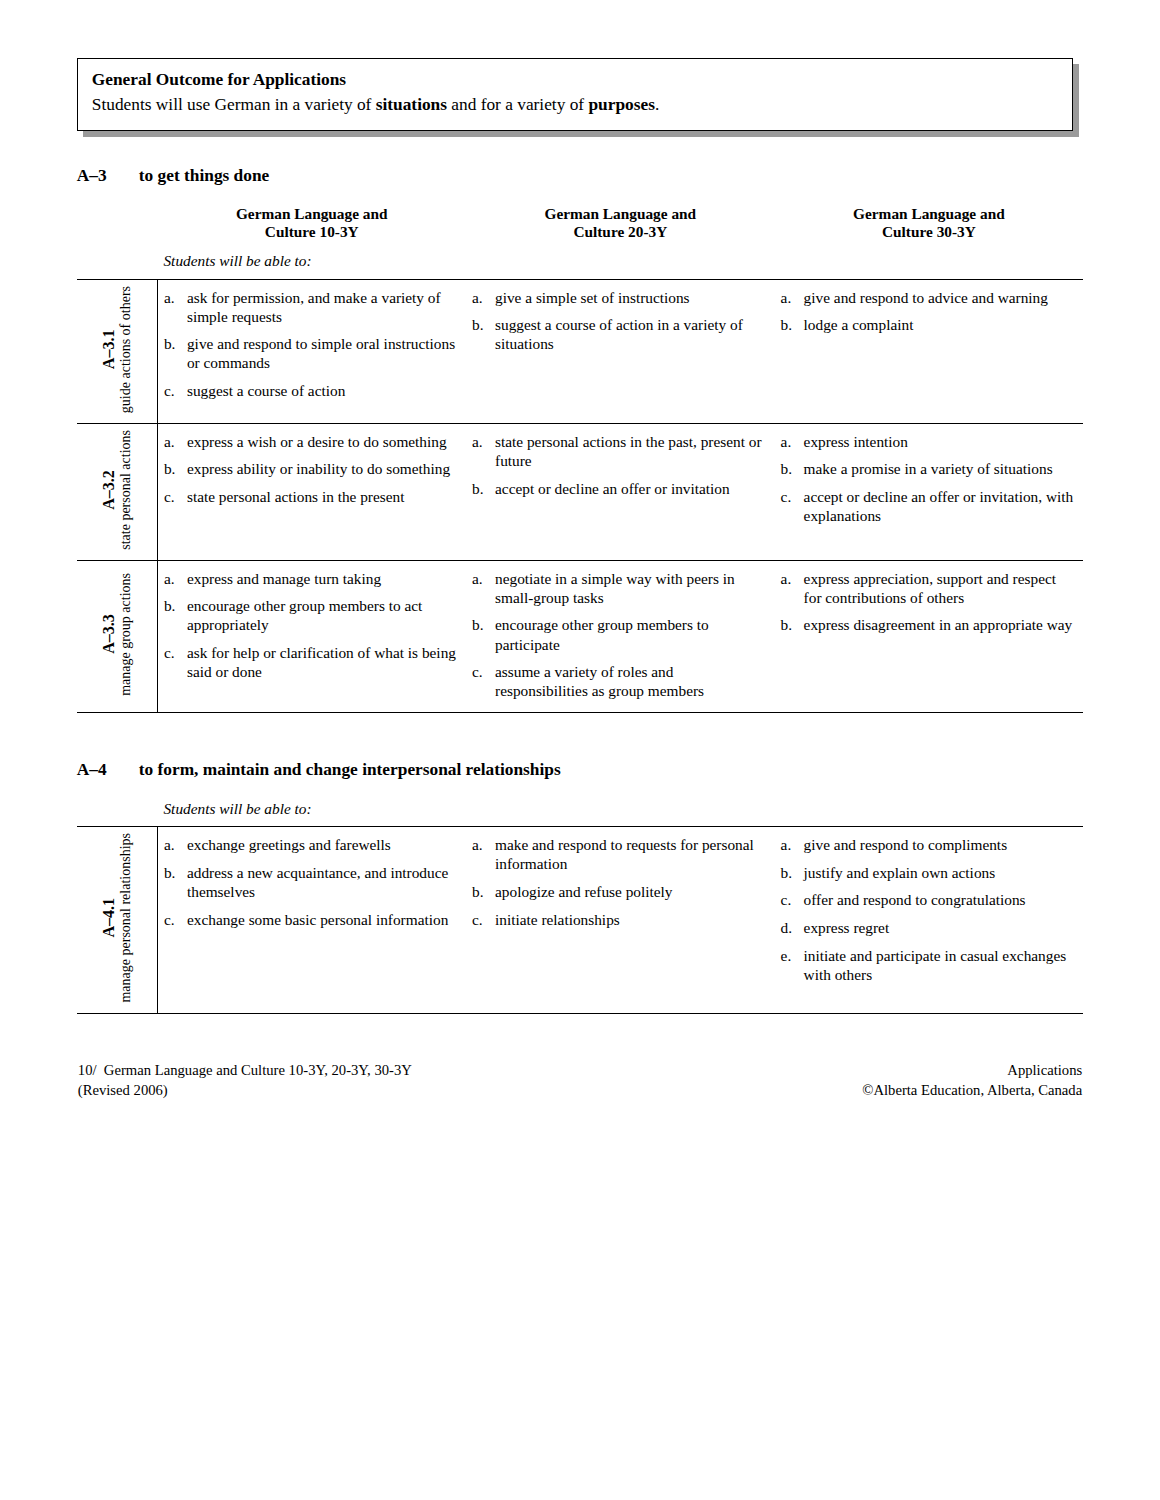General Outcome for Applications
Students will use German in a variety of situations and for a variety of purposes.
A–3to get things done
| | German Language and Culture 10-3Y | German Language and Culture 20-3Y | German Language and Culture 30-3Y |
| | Students will be able to: | | |
| A–3.1 guide actions of others | a. ask for permission, and make a variety of simple requests b. give and respond to simple oral instructions or commands c. suggest a course of action | a. give a simple set of instructions b. suggest a course of action in a variety of situations | a. give and respond to advice and warning b. lodge a complaint |
| A–3.2 state personal actions | a. express a wish or a desire to do something b. express ability or inability to do something c. state personal actions in the present | a. state personal actions in the past, present or future b. accept or decline an offer or invitation | a. express intention b. make a promise in a variety of situations c. accept or decline an offer or invitation, with explanations |
| A–3.3 manage group actions | a. express and manage turn taking b. encourage other group members to act appropriately c. ask for help or clarification of what is being said or done | a. negotiate in a simple way with peers in small-group tasks b. encourage other group members to participate c. assume a variety of roles and responsibilities as group members | a. express appreciation, support and respect for contributions of others b. express disagreement in an appropriate way |
A–4to form, maintain and change interpersonal relationships
| | Students will be able to: | | |
| A–4.1 manage personal relationships | a. exchange greetings and farewells b. address a new acquaintance, and introduce themselves c. exchange some basic personal information | a. make and respond to requests for personal information b. apologize and refuse politely c. initiate relationships | a. give and respond to compliments b. justify and explain own actions c. offer and respond to congratulations d. express regret e. initiate and participate in casual exchanges with others |
| 10/ German Language and Culture 10-3Y, 20-3Y, 30-3Y | Applications |
| (Revised 2006) | ©Alberta Education, Alberta, Canada |